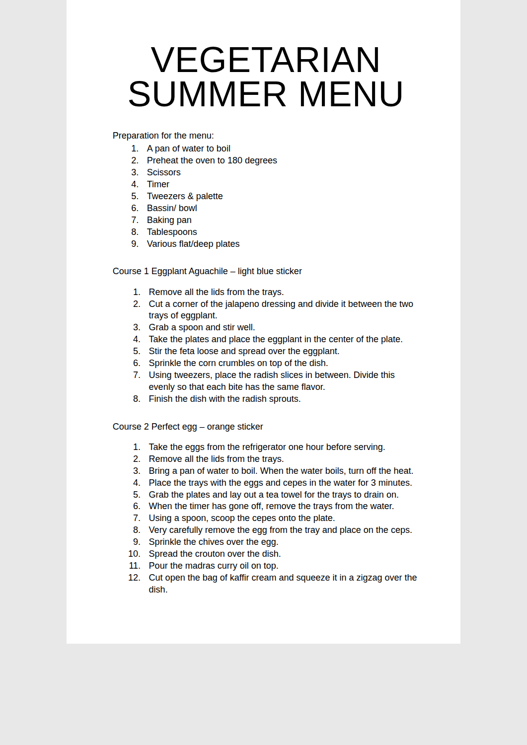Vegetarian
Summer Menu
Preparation for the menu:
A pan of water to boil
Preheat the oven to 180 degrees
Scissors
Timer
Tweezers & palette
Bassin/ bowl
Baking pan
Tablespoons
Various flat/deep plates
Course 1 Eggplant Aguachile – light blue sticker
Remove all the lids from the trays.
Cut a corner of the jalapeno dressing and divide it between the two trays of eggplant.
Grab a spoon and stir well.
Take the plates and place the eggplant in the center of the plate.
Stir the feta loose and spread over the eggplant.
Sprinkle the corn crumbles on top of the dish.
Using tweezers, place the radish slices in between. Divide this evenly so that each bite has the same flavor.
Finish the dish with the radish sprouts.
Course 2 Perfect egg – orange sticker
Take the eggs from the refrigerator one hour before serving.
Remove all the lids from the trays.
Bring a pan of water to boil. When the water boils, turn off the heat.
Place the trays with the eggs and cepes in the water for 3 minutes.
Grab the plates and lay out a tea towel for the trays to drain on.
When the timer has gone off, remove the trays from the water.
Using a spoon, scoop the cepes onto the plate.
Very carefully remove the egg from the tray and place on the ceps.
Sprinkle the chives over the egg.
Spread the crouton over the dish.
Pour the madras curry oil on top.
Cut open the bag of kaffir cream and squeeze it in a zigzag over the dish.